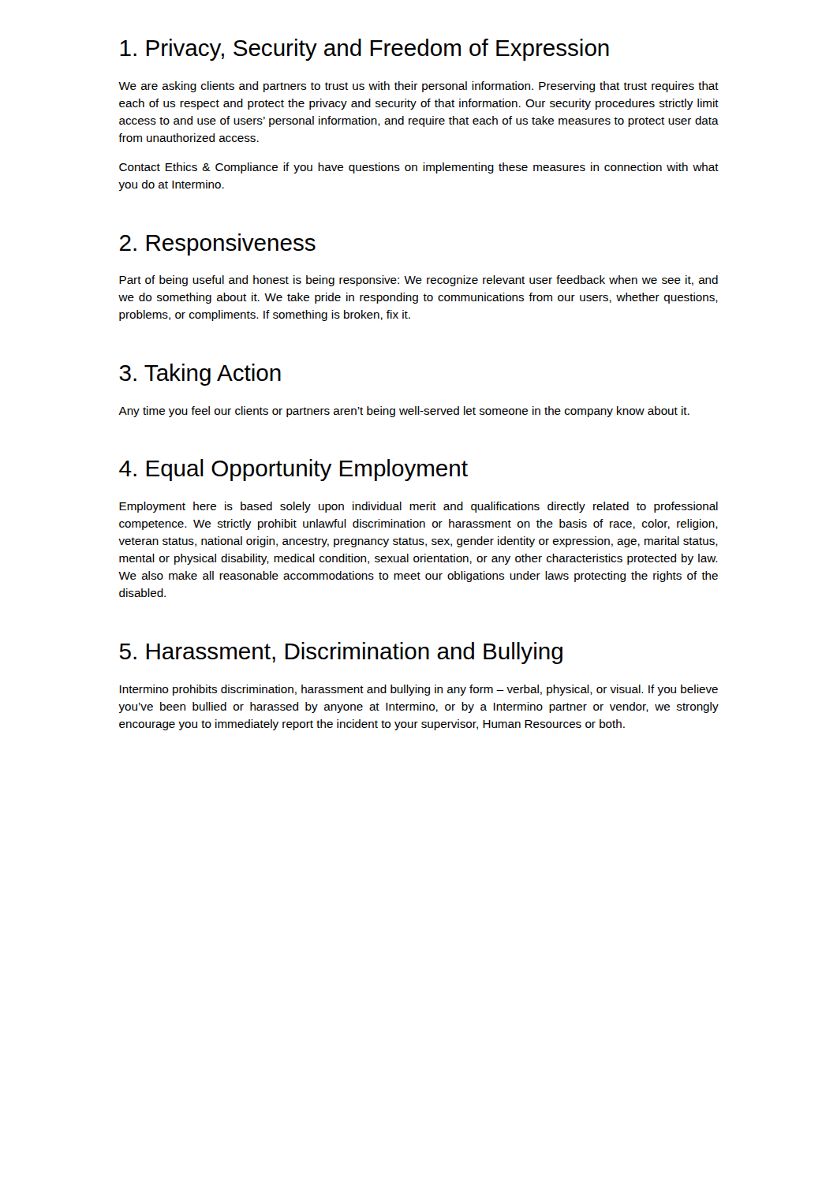1. Privacy, Security and Freedom of Expression
We are asking clients and partners to trust us with their personal information. Preserving that trust requires that each of us respect and protect the privacy and security of that information. Our security procedures strictly limit access to and use of users’ personal information, and require that each of us take measures to protect user data from unauthorized access.
Contact Ethics & Compliance if you have questions on implementing these measures in connection with what you do at Intermino.
2. Responsiveness
Part of being useful and honest is being responsive: We recognize relevant user feedback when we see it, and we do something about it. We take pride in responding to communications from our users, whether questions, problems, or compliments. If something is broken, fix it.
3. Taking Action
Any time you feel our clients or partners aren’t being well-served let someone in the company know about it.
4. Equal Opportunity Employment
Employment here is based solely upon individual merit and qualifications directly related to professional competence. We strictly prohibit unlawful discrimination or harassment on the basis of race, color, religion, veteran status, national origin, ancestry, pregnancy status, sex, gender identity or expression, age, marital status, mental or physical disability, medical condition, sexual orientation, or any other characteristics protected by law. We also make all reasonable accommodations to meet our obligations under laws protecting the rights of the disabled.
5. Harassment, Discrimination and Bullying
Intermino prohibits discrimination, harassment and bullying in any form – verbal, physical, or visual. If you believe you’ve been bullied or harassed by anyone at Intermino, or by a Intermino partner or vendor, we strongly encourage you to immediately report the incident to your supervisor, Human Resources or both.